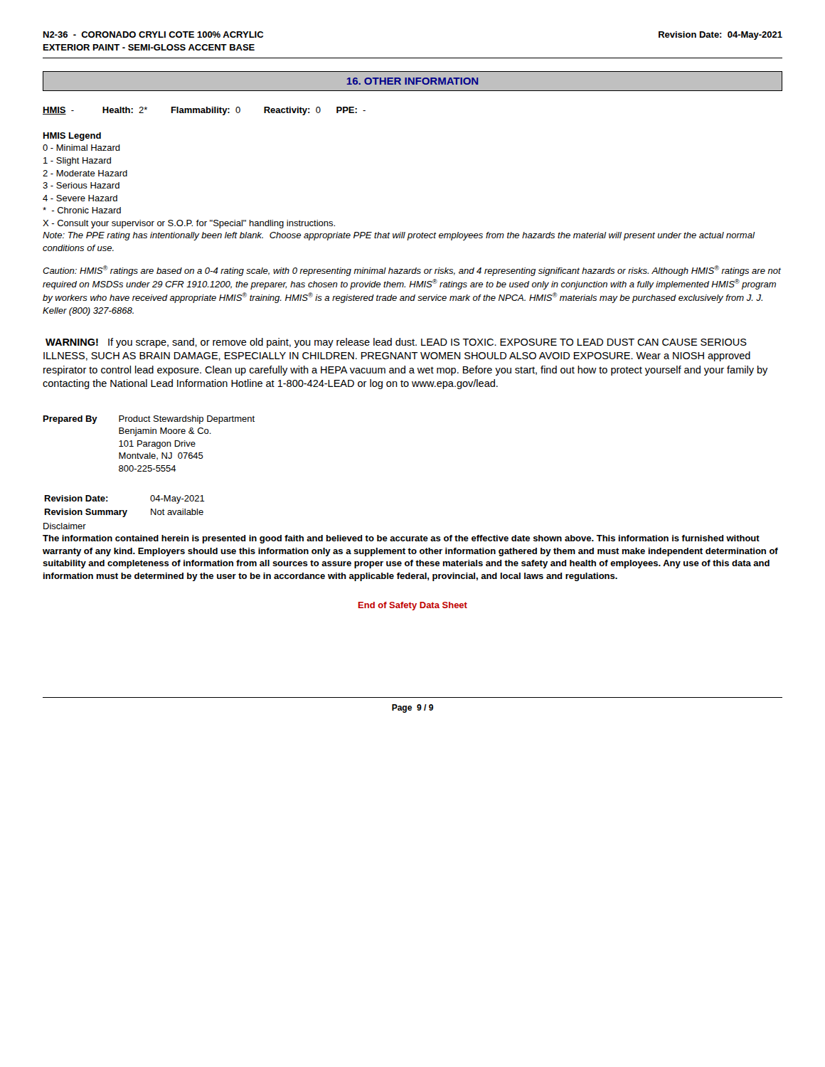N2-36 - CORONADO CRYLI COTE 100% ACRYLIC
EXTERIOR PAINT - SEMI-GLOSS ACCENT BASE
Revision Date: 04-May-2021
16. OTHER INFORMATION
HMIS - Health: 2* Flammability: 0 Reactivity: 0 PPE: -
HMIS Legend
0 - Minimal Hazard
1 - Slight Hazard
2 - Moderate Hazard
3 - Serious Hazard
4 - Severe Hazard
* - Chronic Hazard
X - Consult your supervisor or S.O.P. for "Special" handling instructions.
Note: The PPE rating has intentionally been left blank. Choose appropriate PPE that will protect employees from the hazards the material will present under the actual normal conditions of use.
Caution: HMIS® ratings are based on a 0-4 rating scale, with 0 representing minimal hazards or risks, and 4 representing significant hazards or risks. Although HMIS® ratings are not required on MSDSs under 29 CFR 1910.1200, the preparer, has chosen to provide them. HMIS® ratings are to be used only in conjunction with a fully implemented HMIS® program by workers who have received appropriate HMIS® training. HMIS® is a registered trade and service mark of the NPCA. HMIS® materials may be purchased exclusively from J. J. Keller (800) 327-6868.
WARNING! If you scrape, sand, or remove old paint, you may release lead dust. LEAD IS TOXIC. EXPOSURE TO LEAD DUST CAN CAUSE SERIOUS ILLNESS, SUCH AS BRAIN DAMAGE, ESPECIALLY IN CHILDREN. PREGNANT WOMEN SHOULD ALSO AVOID EXPOSURE. Wear a NIOSH approved respirator to control lead exposure. Clean up carefully with a HEPA vacuum and a wet mop. Before you start, find out how to protect yourself and your family by contacting the National Lead Information Hotline at 1-800-424-LEAD or log on to www.epa.gov/lead.
| Prepared By | Product Stewardship Department Benjamin Moore & Co. 101 Paragon Drive Montvale, NJ 07645 800-225-5554 |
| Revision Date: | 04-May-2021 |
| Revision Summary | Not available |
Disclaimer
The information contained herein is presented in good faith and believed to be accurate as of the effective date shown above. This information is furnished without warranty of any kind. Employers should use this information only as a supplement to other information gathered by them and must make independent determination of suitability and completeness of information from all sources to assure proper use of these materials and the safety and health of employees. Any use of this data and information must be determined by the user to be in accordance with applicable federal, provincial, and local laws and regulations.
End of Safety Data Sheet
Page 9 / 9